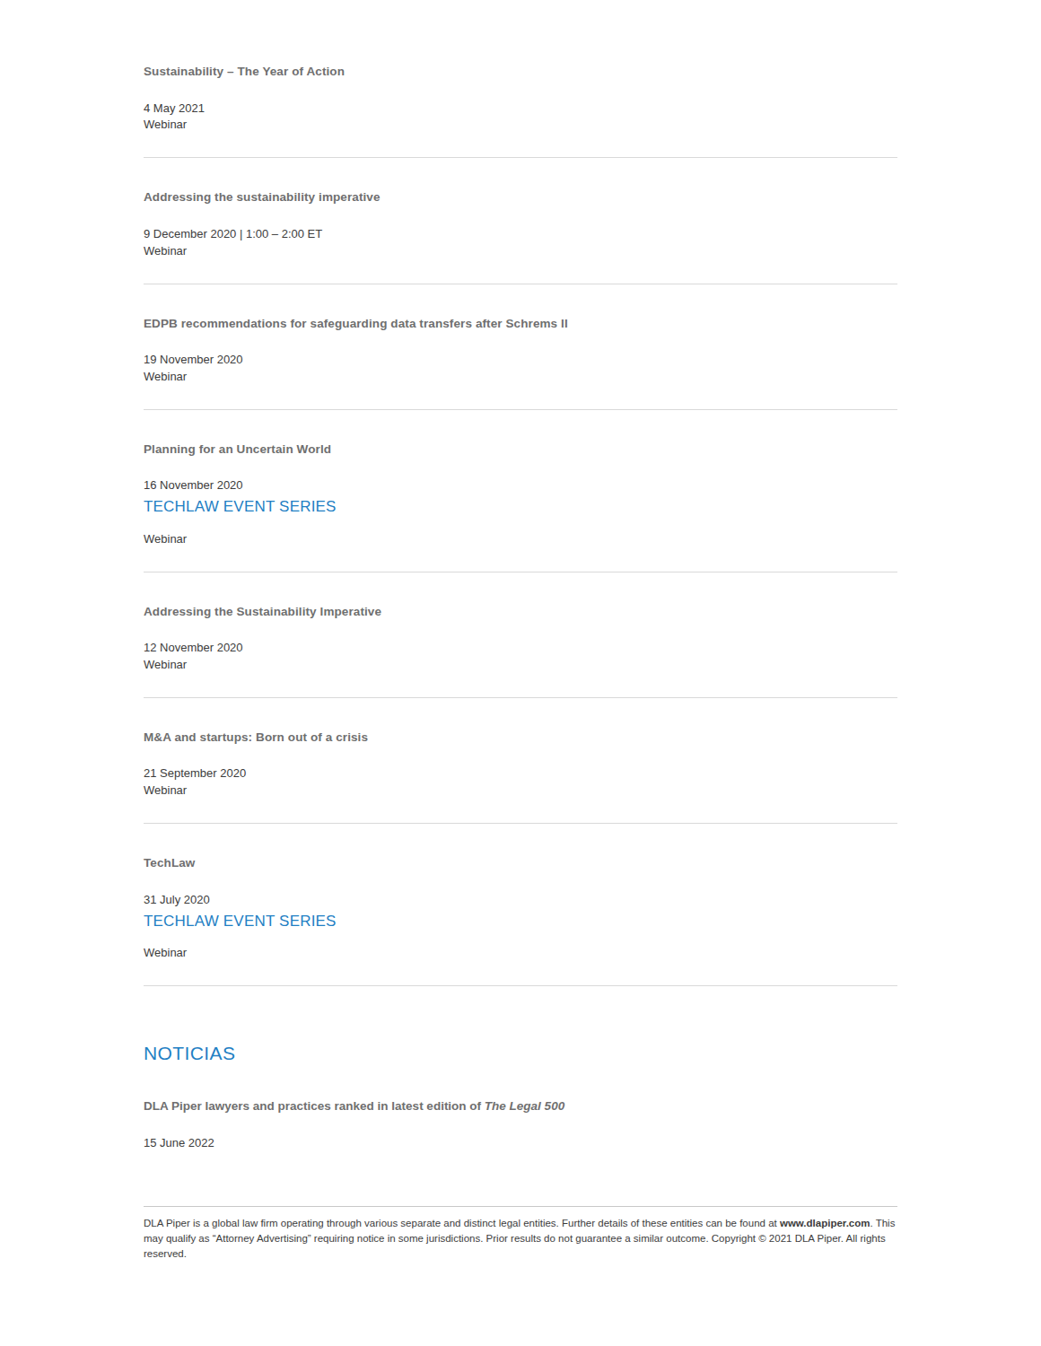Sustainability – The Year of Action
4 May 2021
Webinar
Addressing the sustainability imperative
9 December 2020 | 1:00 – 2:00 ET
Webinar
EDPB recommendations for safeguarding data transfers after Schrems II
19 November 2020
Webinar
Planning for an Uncertain World
16 November 2020
TECHLAW EVENT SERIES
Webinar
Addressing the Sustainability Imperative
12 November 2020
Webinar
M&A and startups: Born out of a crisis
21 September 2020
Webinar
TechLaw
31 July 2020
TECHLAW EVENT SERIES
Webinar
NOTICIAS
DLA Piper lawyers and practices ranked in latest edition of The Legal 500
15 June 2022
DLA Piper is a global law firm operating through various separate and distinct legal entities. Further details of these entities can be found at www.dlapiper.com. This may qualify as “Attorney Advertising” requiring notice in some jurisdictions. Prior results do not guarantee a similar outcome. Copyright © 2021 DLA Piper. All rights reserved.